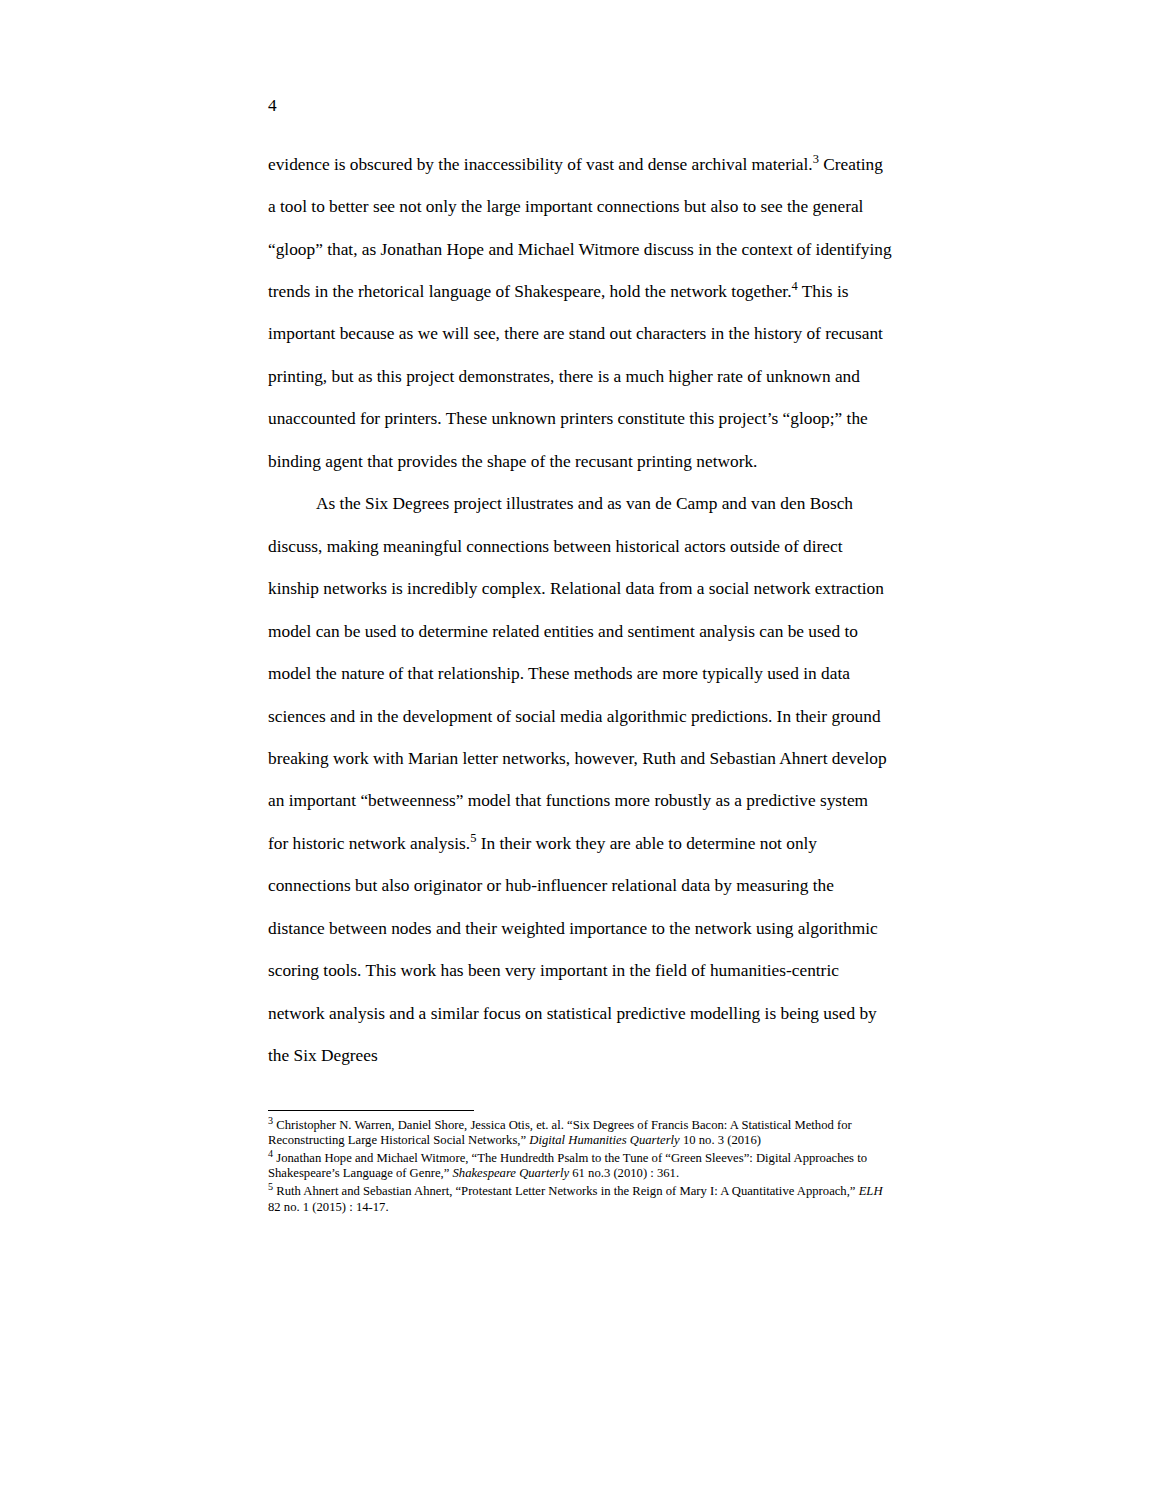4
evidence is obscured by the inaccessibility of vast and dense archival material.3 Creating a tool to better see not only the large important connections but also to see the general “gloop” that, as Jonathan Hope and Michael Witmore discuss in the context of identifying trends in the rhetorical language of Shakespeare, hold the network together.4 This is important because as we will see, there are stand out characters in the history of recusant printing, but as this project demonstrates, there is a much higher rate of unknown and unaccounted for printers. These unknown printers constitute this project’s “gloop;” the binding agent that provides the shape of the recusant printing network.
As the Six Degrees project illustrates and as van de Camp and van den Bosch discuss, making meaningful connections between historical actors outside of direct kinship networks is incredibly complex. Relational data from a social network extraction model can be used to determine related entities and sentiment analysis can be used to model the nature of that relationship. These methods are more typically used in data sciences and in the development of social media algorithmic predictions. In their ground breaking work with Marian letter networks, however, Ruth and Sebastian Ahnert develop an important “betweenness” model that functions more robustly as a predictive system for historic network analysis.5 In their work they are able to determine not only connections but also originator or hub-influencer relational data by measuring the distance between nodes and their weighted importance to the network using algorithmic scoring tools. This work has been very important in the field of humanities-centric network analysis and a similar focus on statistical predictive modelling is being used by the Six Degrees
3 Christopher N. Warren, Daniel Shore, Jessica Otis, et. al. “Six Degrees of Francis Bacon: A Statistical Method for Reconstructing Large Historical Social Networks,” Digital Humanities Quarterly 10 no. 3 (2016)
4 Jonathan Hope and Michael Witmore, “The Hundredth Psalm to the Tune of “Green Sleeves”: Digital Approaches to Shakespeare’s Language of Genre,” Shakespeare Quarterly 61 no.3 (2010) : 361.
5 Ruth Ahnert and Sebastian Ahnert, “Protestant Letter Networks in the Reign of Mary I: A Quantitative Approach,” ELH 82 no. 1 (2015) : 14-17.